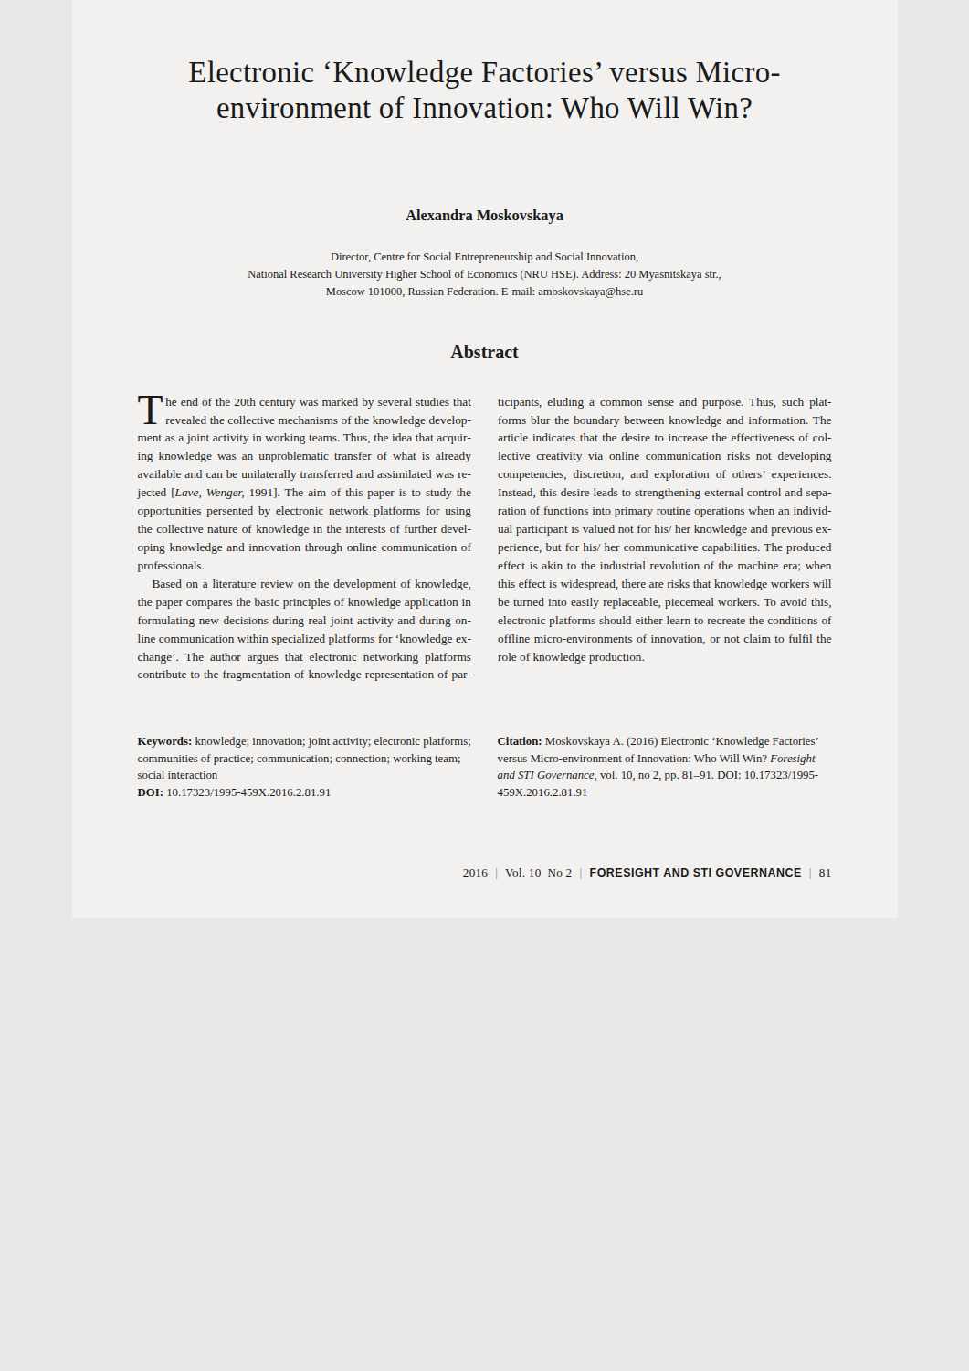Electronic ‘Knowledge Factories’ versus Micro-environment of Innovation: Who Will Win?
Alexandra Moskovskaya
Director, Centre for Social Entrepreneurship and Social Innovation,
National Research University Higher School of Economics (NRU HSE). Address: 20 Myasnitskaya str.,
Moscow 101000, Russian Federation. E-mail: amoskovskaya@hse.ru
Abstract
The end of the 20th century was marked by several studies that revealed the collective mechanisms of the knowledge development as a joint activity in working teams. Thus, the idea that acquiring knowledge was an unproblematic transfer of what is already available and can be unilaterally transferred and assimilated was rejected [Lave, Wenger, 1991]. The aim of this paper is to study the opportunities persented by electronic network platforms for using the collective nature of knowledge in the interests of further developing knowledge and innovation through online communication of professionals.
Based on a literature review on the development of knowledge, the paper compares the basic principles of knowledge application in formulating new decisions during real joint activity and during online communication within specialized platforms for ‘knowledge exchange’. The author argues that electronic networking platforms contribute to the fragmentation of knowledge representation of participants, eluding a common sense and purpose. Thus, such platforms blur the boundary between knowledge and information. The article indicates that the desire to increase the effectiveness of collective creativity via online communication risks not developing competencies, discretion, and exploration of others’ experiences. Instead, this desire leads to strengthening external control and separation of functions into primary routine operations when an individual participant is valued not for his/ her knowledge and previous experience, but for his/ her communicative capabilities. The produced effect is akin to the industrial revolution of the machine era; when this effect is widespread, there are risks that knowledge workers will be turned into easily replaceable, piecemeal workers. To avoid this, electronic platforms should either learn to recreate the conditions of offline micro-environments of innovation, or not claim to fulfil the role of knowledge production.
Keywords: knowledge; innovation; joint activity; electronic platforms; communities of practice; communication; connection; working team; social interaction
DOI: 10.17323/1995-459X.2016.2.81.91
Citation: Moskovskaya A. (2016) Electronic ‘Knowledge Factories’ versus Micro-environment of Innovation: Who Will Win? Foresight and STI Governance, vol. 10, no 2, pp. 81–91. DOI: 10.17323/1995-459X.2016.2.81.91
2016 | Vol. 10 No 2 | FORESIGHT AND STI GOVERNANCE | 81